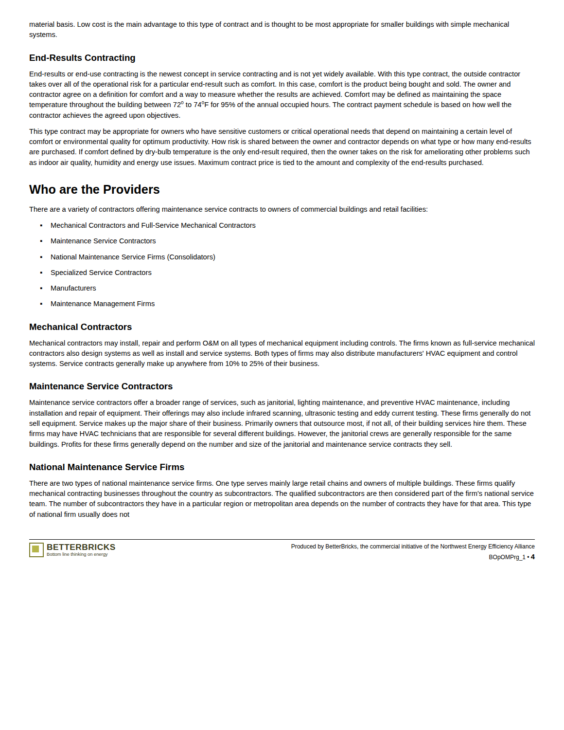material basis. Low cost is the main advantage to this type of contract and is thought to be most appropriate for smaller buildings with simple mechanical systems.
End-Results Contracting
End-results or end-use contracting is the newest concept in service contracting and is not yet widely available. With this type contract, the outside contractor takes over all of the operational risk for a particular end-result such as comfort. In this case, comfort is the product being bought and sold. The owner and contractor agree on a definition for comfort and a way to measure whether the results are achieved. Comfort may be defined as maintaining the space temperature throughout the building between 72o to 74oF for 95% of the annual occupied hours. The contract payment schedule is based on how well the contractor achieves the agreed upon objectives.
This type contract may be appropriate for owners who have sensitive customers or critical operational needs that depend on maintaining a certain level of comfort or environmental quality for optimum productivity. How risk is shared between the owner and contractor depends on what type or how many end-results are purchased. If comfort defined by dry-bulb temperature is the only end-result required, then the owner takes on the risk for ameliorating other problems such as indoor air quality, humidity and energy use issues. Maximum contract price is tied to the amount and complexity of the end-results purchased.
Who are the Providers
There are a variety of contractors offering maintenance service contracts to owners of commercial buildings and retail facilities:
Mechanical Contractors and Full-Service Mechanical Contractors
Maintenance Service Contractors
National Maintenance Service Firms (Consolidators)
Specialized Service Contractors
Manufacturers
Maintenance Management Firms
Mechanical Contractors
Mechanical contractors may install, repair and perform O&M on all types of mechanical equipment including controls. The firms known as full-service mechanical contractors also design systems as well as install and service systems. Both types of firms may also distribute manufacturers' HVAC equipment and control systems. Service contracts generally make up anywhere from 10% to 25% of their business.
Maintenance Service Contractors
Maintenance service contractors offer a broader range of services, such as janitorial, lighting maintenance, and preventive HVAC maintenance, including installation and repair of equipment. Their offerings may also include infrared scanning, ultrasonic testing and eddy current testing. These firms generally do not sell equipment. Service makes up the major share of their business. Primarily owners that outsource most, if not all, of their building services hire them. These firms may have HVAC technicians that are responsible for several different buildings. However, the janitorial crews are generally responsible for the same buildings. Profits for these firms generally depend on the number and size of the janitorial and maintenance service contracts they sell.
National Maintenance Service Firms
There are two types of national maintenance service firms. One type serves mainly large retail chains and owners of multiple buildings. These firms qualify mechanical contracting businesses throughout the country as subcontractors. The qualified subcontractors are then considered part of the firm's national service team. The number of subcontractors they have in a particular region or metropolitan area depends on the number of contracts they have for that area. This type of national firm usually does not
BETTERBRICKS
Bottom line thinking on energy
Produced by BetterBricks, the commercial initiative of the Northwest Energy Efficiency Alliance
BOpOMPrg_1 • 4